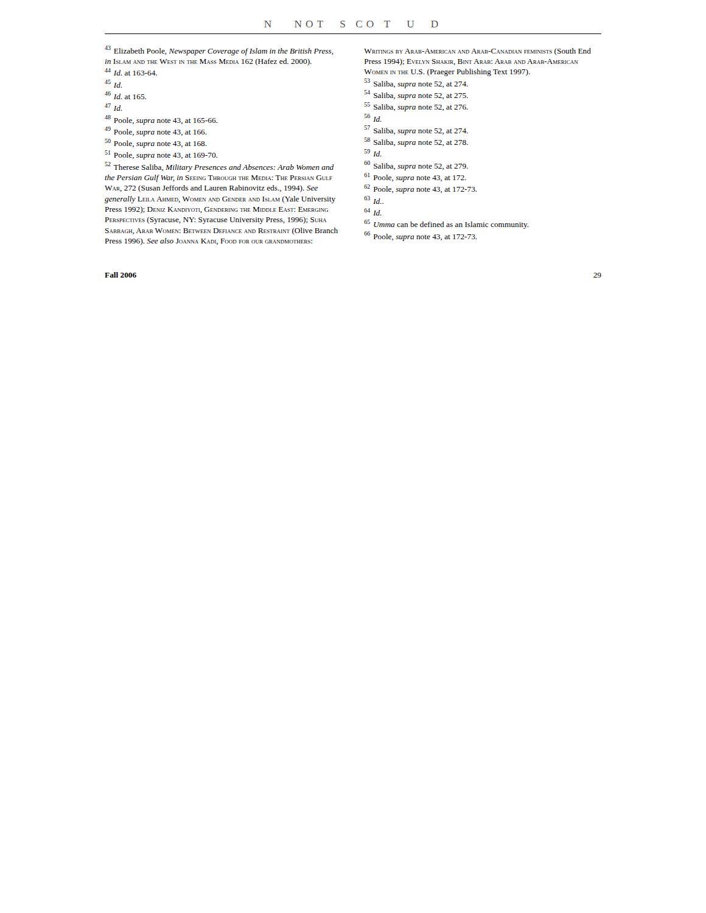N NOT S CO T U D
43 Elizabeth Poole, Newspaper Coverage of Islam in the British Press, in Islam and the West in the Mass Media 162 (Hafez ed. 2000).
44 Id. at 163-64.
45 Id.
46 Id. at 165.
47 Id.
48 Poole, supra note 43, at 165-66.
49 Poole, supra note 43, at 166.
50 Poole, supra note 43, at 168.
51 Poole, supra note 43, at 169-70.
52 Therese Saliba, Military Presences and Absences: Arab Women and the Persian Gulf War, in Seeing Through the Media: The Persian Gulf War, 272 (Susan Jeffords and Lauren Rabinovitz eds., 1994). See generally Leila Ahmed, Women and Gender and Islam (Yale University Press 1992); Deniz Kandiyoti, Gendering the Middle East: Emerging Perspectives (Syracuse, NY: Syracuse University Press, 1996); Suha Sabbagh, Arab Women: Between Defiance and Restraint (Olive Branch Press 1996). See also Joanna Kadi, Food for our grandmothers: Writings by Arab-American and Arab-Canadian feminists (South End Press 1994); Evelyn Shakir, Bint Arab: Arab and Arab-American Women in the U.S. (Praeger Publishing Text 1997).
53 Saliba, supra note 52, at 274.
54 Saliba, supra note 52, at 275.
55 Saliba, supra note 52, at 276.
56 Id.
57 Saliba, supra note 52, at 274.
58 Saliba, supra note 52, at 278.
59 Id.
60 Saliba, supra note 52, at 279.
61 Poole, supra note 43, at 172.
62 Poole, supra note 43, at 172-73.
63 Id..
64 Id.
65 Umma can be defined as an Islamic community.
66 Poole, supra note 43, at 172-73.
Fall 2006 29